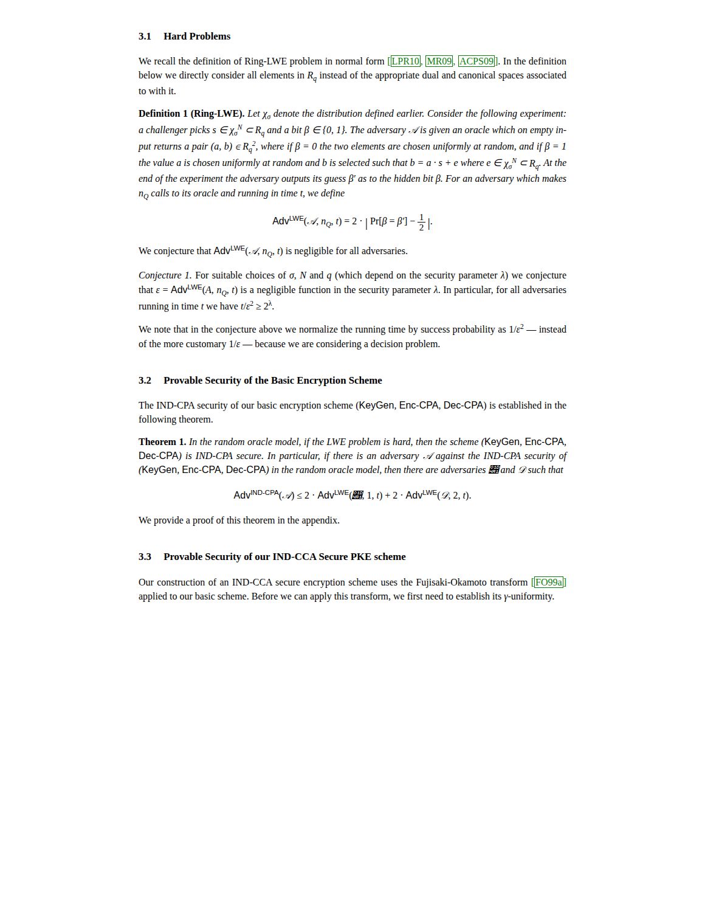3.1 Hard Problems
We recall the definition of Ring-LWE problem in normal form [LPR10, MR09, ACPS09]. In the definition below we directly consider all elements in Rq instead of the appropriate dual and canonical spaces associated to with it.
Definition 1 (Ring-LWE). Let χσ denote the distribution defined earlier. Consider the following experiment: a challenger picks s ∈ χσN ⊂ Rq and a bit β ∈ {0, 1}. The adversary 𝒜 is given an oracle which on empty input returns a pair (a, b) ∈ Rq 2, where if β = 0 the two elements are chosen uniformly at random, and if β = 1 the value a is chosen uniformly at random and b is selected such that b = a · s + e where e ∈ χσN ⊂ Rq. At the end of the experiment the adversary outputs its guess β′ as to the hidden bit β. For an adversary which makes nQ calls to its oracle and running in time t, we define
Adv LWE(𝒜, nQ, t) = 2 · | Pr[β = β′] − 12 |.
We conjecture that Adv LWE(𝒜, nQ, t) is negligible for all adversaries.
Conjecture 1. For suitable choices of σ, N and q (which depend on the security parameter λ) we conjecture that ε = Adv LWE(A, nQ, t) is a negligible function in the security parameter λ. In particular, for all adversaries running in time t we have t/ε 2 ≥ 2λ.
We note that in the conjecture above we normalize the running time by success probability as 1/ε 2 — instead of the more customary 1/ε — because we are considering a decision problem.
3.2 Provable Security of the Basic Encryption Scheme
The IND-CPA security of our basic encryption scheme (KeyGen, Enc-CPA, Dec-CPA) is established in the following theorem.
Theorem 1. In the random oracle model, if the LWE problem is hard, then the scheme (KeyGen, Enc-CPA, Dec-CPA) is IND-CPA secure. In particular, if there is an adversary 𝒜 against the IND-CPA security of (KeyGen, Enc-CPA, Dec-CPA) in the random oracle model, then there are adversaries 𝒡 and 𝒟 such that
Adv IND-CPA(𝒜) ≤ 2 · Adv LWE(𝒡, 1, t) + 2 · Adv LWE(𝒟, 2, t).
We provide a proof of this theorem in the appendix.
3.3 Provable Security of our IND-CCA Secure PKE scheme
Our construction of an IND-CCA secure encryption scheme uses the Fujisaki-Okamoto transform [FO99a] applied to our basic scheme. Before we can apply this transform, we first need to establish its γ-uniformity.